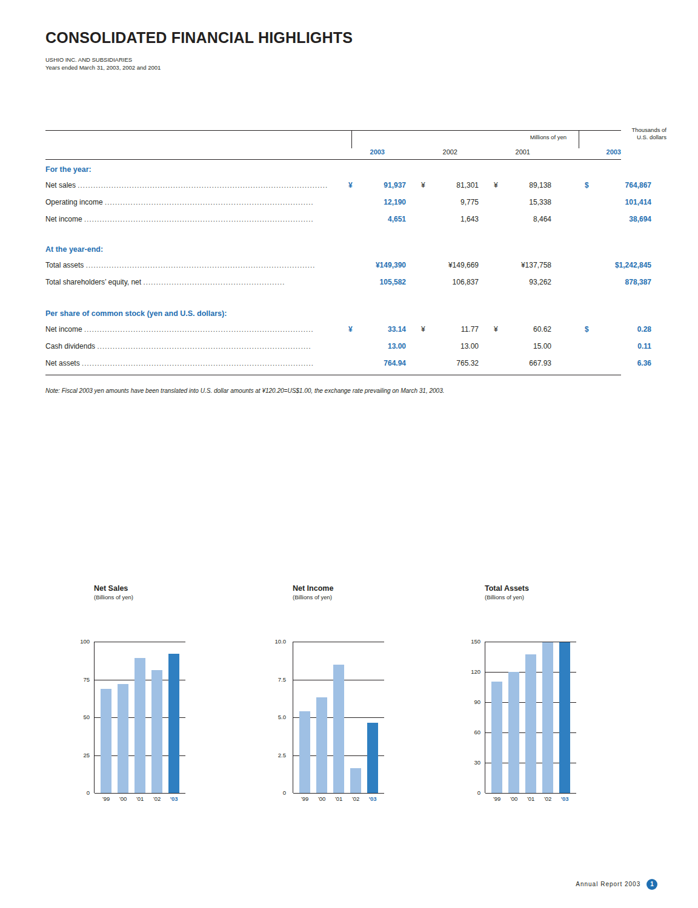CONSOLIDATED FINANCIAL HIGHLIGHTS
USHIO INC. AND SUBSIDIARIES
Years ended March 31, 2003, 2002 and 2001
Millions of yen
Thousands of
U.S. dollars
2003
2002
2001
2003
For the year:
Net sales .................................................................................................
¥
91,937
¥
81,301
¥
89,138
$
764,867
Operating income .................................................................................
12,190
9,775
15,338
101,414
Net income .........................................................................................
4,651
1,643
8,464
38,694
At the year-end:
Total assets .........................................................................................
¥149,390
¥149,669
¥137,758
$1,242,845
Total shareholders’ equity, net .......................................................
105,582
106,837
93,262
878,387
Per share of common stock (yen and U.S. dollars):
Net income .........................................................................................
¥
33.14
¥
11.77
¥
60.62
$
0.28
Cash dividends ...................................................................................
13.00
13.00
15.00
0.11
Net assets ..........................................................................................
764.94
765.32
667.93
6.36
Note: Fiscal 2003 yen amounts have been translated into U.S. dollar amounts at ¥120.20=US$1.00, the exchange rate prevailing on March 31, 2003.
Net Sales
(Billions of yen)
100
75
50
25
0
’99
’00
’01
’02
’03
Net Income
(Billions of yen)
10.0
7.5
5.0
2.5
0
’99
’00
’01
’02
’03
Total Assets
(Billions of yen)
150
120
90
60
30
0
’99
’00
’01
’02
’03
Annual Report 2003 1